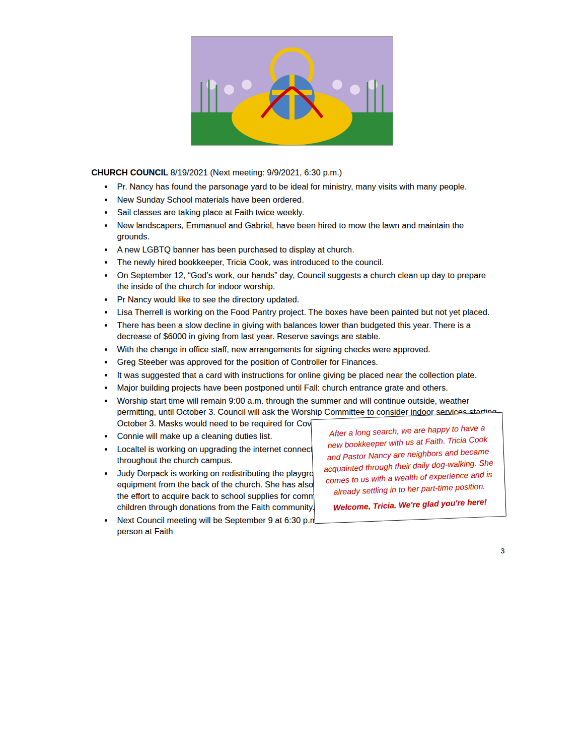CHURCH COUNCIL 8/19/2021 (Next meeting: 9/9/2021, 6:30 p.m.)
Pr. Nancy has found the parsonage yard to be ideal for ministry, many visits with many people.
New Sunday School materials have been ordered.
Sail classes are taking place at Faith twice weekly.
New landscapers, Emmanuel and Gabriel, have been hired to mow the lawn and maintain the grounds.
A new LGBTQ banner has been purchased to display at church.
The newly hired bookkeeper, Tricia Cook, was introduced to the council.
On September 12, “God’s work, our hands” day, Council suggests a church clean up day to prepare the inside of the church for indoor worship.
Pr Nancy would like to see the directory updated.
Lisa Therrell is working on the Food Pantry project. The boxes have been painted but not yet placed.
There has been a slow decline in giving with balances lower than budgeted this year. There is a decrease of $6000 in giving from last year. Reserve savings are stable.
With the change in office staff, new arrangements for signing checks were approved.
Greg Steeber was approved for the position of Controller for Finances.
It was suggested that a card with instructions for online giving be placed near the collection plate.
Major building projects have been postponed until Fall: church entrance grate and others.
Worship start time will remain 9:00 a.m. through the summer and will continue outside, weather permitting, until October 3. Council will ask the Worship Committee to consider indoor services starting October 3. Masks would need to be required for Covid protections.
Connie will make up a cleaning duties list.
Localtel is working on upgrading the internet connection which will hopefully provide faster connection throughout the church campus.
Judy Derpack is working on redistributing the playground equipment from the back of the church. She has also led the effort to acquire back to school supplies for community children through donations from the Faith community.
Next Council meeting will be September 9 at 6:30 p.m. in person at Faith
After a long search, we are happy to have a new bookkeeper with us at Faith. Tricia Cook and Pastor Nancy are neighbors and became acquainted through their daily dog-walking. She comes to us with a wealth of experience and is already settling in to her part-time position.
Welcome, Tricia. We're glad you're here!
3